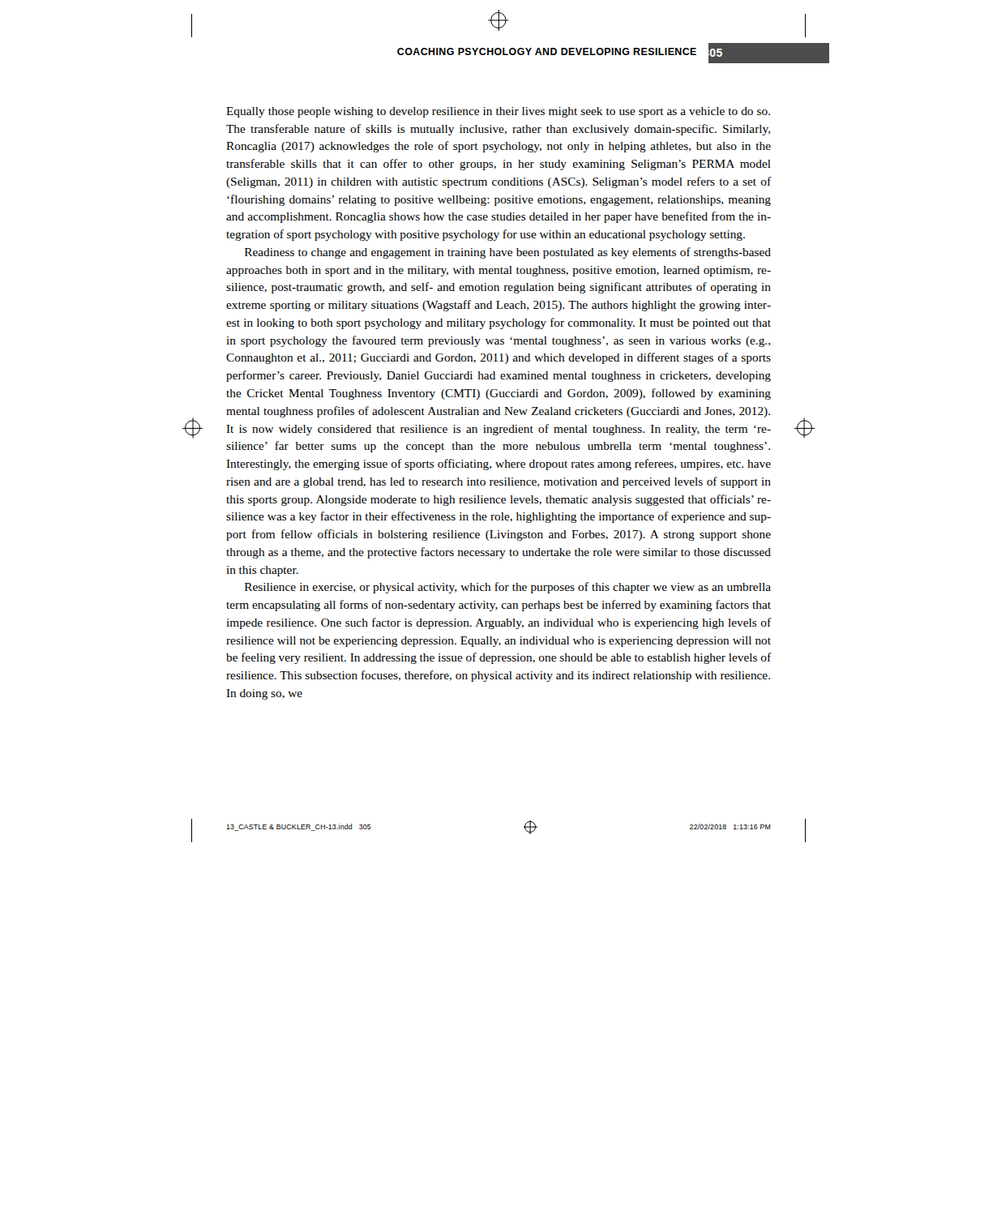Coaching Psychology and Developing Resilience
305
Equally those people wishing to develop resilience in their lives might seek to use sport as a vehicle to do so. The transferable nature of skills is mutually inclusive, rather than exclusively domain-specific. Similarly, Roncaglia (2017) acknowledges the role of sport psychology, not only in helping athletes, but also in the transferable skills that it can offer to other groups, in her study examining Seligman’s PERMA model (Seligman, 2011) in children with autistic spectrum conditions (ASCs). Seligman’s model refers to a set of ‘flourishing domains’ relating to positive wellbeing: positive emotions, engagement, relationships, meaning and accomplishment. Roncaglia shows how the case studies detailed in her paper have benefited from the integration of sport psychology with positive psychology for use within an educational psychology setting.
Readiness to change and engagement in training have been postulated as key elements of strengths-based approaches both in sport and in the military, with mental toughness, positive emotion, learned optimism, resilience, post-traumatic growth, and self- and emotion regulation being significant attributes of operating in extreme sporting or military situations (Wagstaff and Leach, 2015). The authors highlight the growing interest in looking to both sport psychology and military psychology for commonality. It must be pointed out that in sport psychology the favoured term previously was ‘mental toughness’, as seen in various works (e.g., Connaughton et al., 2011; Gucciardi and Gordon, 2011) and which developed in different stages of a sports performer’s career. Previously, Daniel Gucciardi had examined mental toughness in cricketers, developing the Cricket Mental Toughness Inventory (CMTI) (Gucciardi and Gordon, 2009), followed by examining mental toughness profiles of adolescent Australian and New Zealand cricketers (Gucciardi and Jones, 2012). It is now widely considered that resilience is an ingredient of mental toughness. In reality, the term ‘resilience’ far better sums up the concept than the more nebulous umbrella term ‘mental toughness’. Interestingly, the emerging issue of sports officiating, where dropout rates among referees, umpires, etc. have risen and are a global trend, has led to research into resilience, motivation and perceived levels of support in this sports group. Alongside moderate to high resilience levels, thematic analysis suggested that officials’ resilience was a key factor in their effectiveness in the role, highlighting the importance of experience and support from fellow officials in bolstering resilience (Livingston and Forbes, 2017). A strong support shone through as a theme, and the protective factors necessary to undertake the role were similar to those discussed in this chapter.
Resilience in exercise, or physical activity, which for the purposes of this chapter we view as an umbrella term encapsulating all forms of non-sedentary activity, can perhaps best be inferred by examining factors that impede resilience. One such factor is depression. Arguably, an individual who is experiencing high levels of resilience will not be experiencing depression. Equally, an individual who is experiencing depression will not be feeling very resilient. In addressing the issue of depression, one should be able to establish higher levels of resilience. This subsection focuses, therefore, on physical activity and its indirect relationship with resilience. In doing so, we
13_CASTLE & BUCKLER_CH-13.indd 305
22/02/2018 1:13:16 PM